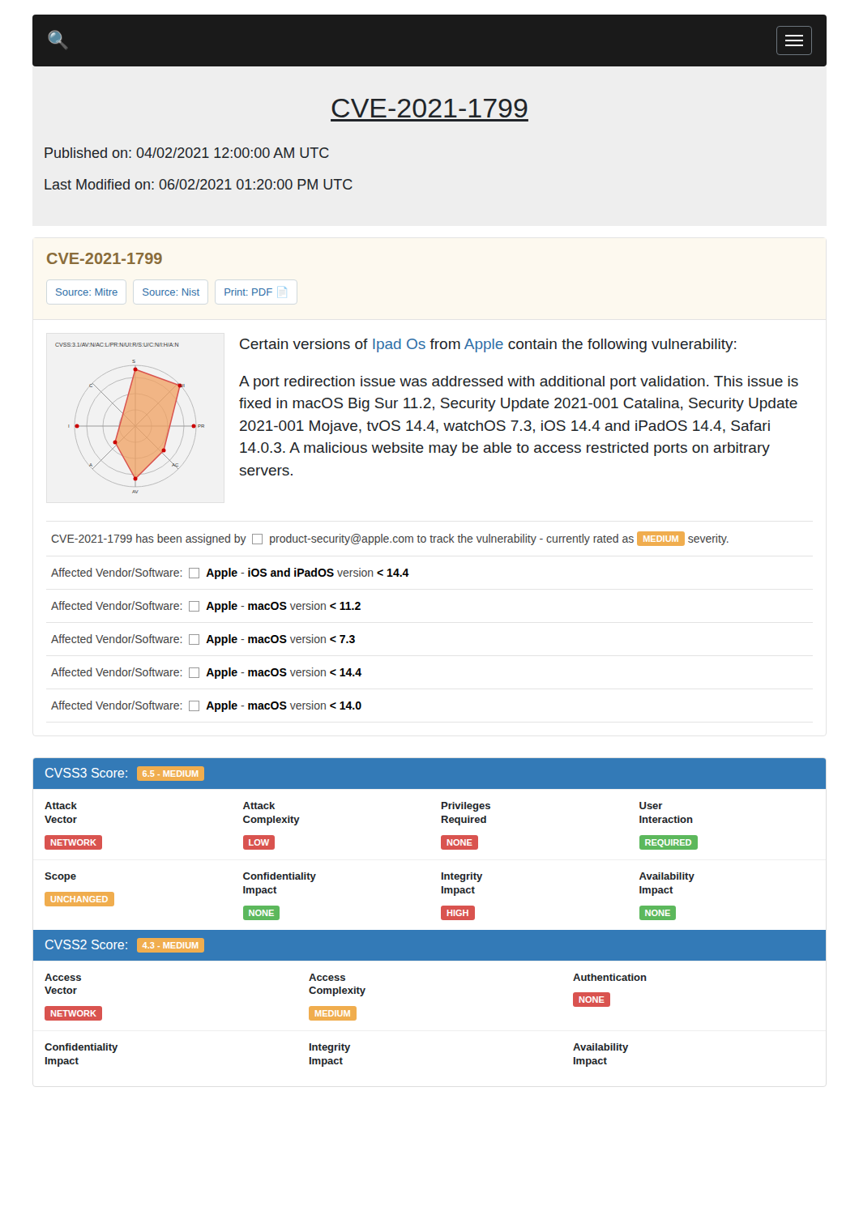🔍
CVE-2021-1799
Published on: 04/02/2021 12:00:00 AM UTC
Last Modified on: 06/02/2021 01:20:00 PM UTC
CVE-2021-1799
Source: Mitre Source: Nist Print: PDF 📄
CVSS:3.1/AV:N/AC:L/PR:N/UI:R/S:U/C:N/I:H/A:N S PR AV I UI AC A C
Certain versions of Ipad Os from Apple contain the following vulnerability:
A port redirection issue was addressed with additional port validation. This issue is fixed in macOS Big Sur 11.2, Security Update 2021-001 Catalina, Security Update 2021-001 Mojave, tvOS 14.4, watchOS 7.3, iOS 14.4 and iPadOS 14.4, Safari 14.0.3. A malicious website may be able to access restricted ports on arbitrary servers.
CVE-2021-1799 has been assigned by product-security@apple.com to track the vulnerability - currently rated as MEDIUM severity.
Affected Vendor/Software: Apple - iOS and iPadOS version < 14.4
Affected Vendor/Software: Apple - macOS version < 11.2
Affected Vendor/Software: Apple - macOS version < 7.3
Affected Vendor/Software: Apple - macOS version < 14.4
Affected Vendor/Software: Apple - macOS version < 14.0
CVSS3 Score: 6.5 - MEDIUM
Attack
Vector
NETWORK
Attack
Complexity
LOW
Privileges
Required
NONE
User
Interaction
REQUIRED
Scope
UNCHANGED
Confidentiality
Impact
NONE
Integrity
Impact
HIGH
Availability
Impact
NONE
CVSS2 Score: 4.3 - MEDIUM
Access
Vector
NETWORK
Access
Complexity
MEDIUM
Authentication
NONE
Confidentiality
Impact
Integrity
Impact
Availability
Impact